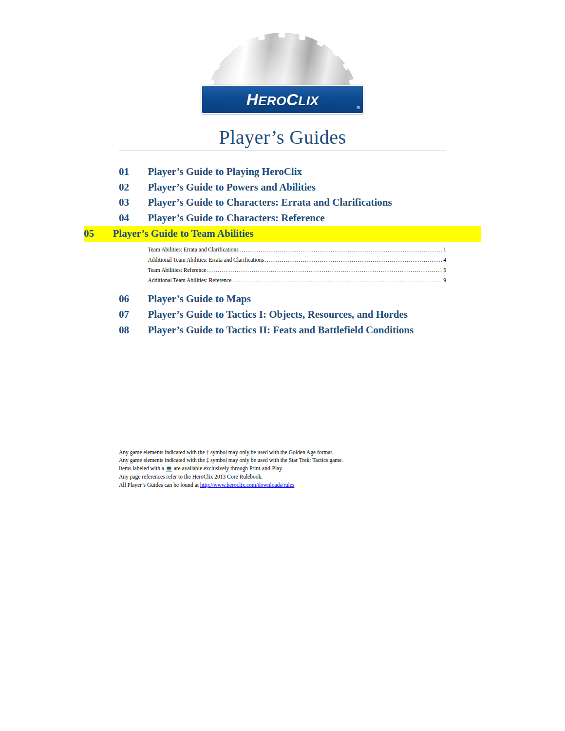HEROCLIX ®
Player’s Guides
01 Player’s Guide to Playing HeroClix
02 Player’s Guide to Powers and Abilities
03 Player’s Guide to Characters: Errata and Clarifications
04 Player’s Guide to Characters: Reference
05 Player’s Guide to Team Abilities
Team Abilities: Errata and Clarifications.................................................................................................................................................. 1
Additional Team Abilities: Errata and Clarifications................................................................................................................. 4
Team Abilities: Reference................................................................................................................................................................. 5
Additional Team Abilities: Reference.............................................................................................................................................. 9
06 Player’s Guide to Maps
07 Player’s Guide to Tactics I: Objects, Resources, and Hordes
08 Player’s Guide to Tactics II: Feats and Battlefield Conditions
Any game elements indicated with the † symbol may only be used with the Golden Age format.
Any game elements indicated with the ‡ symbol may only be used with the Star Trek: Tactics game.
Items labeled with a 💻 are available exclusively through Print-and-Play.
Any page references refer to the HeroClix 2013 Core Rulebook.
All Player’s Guides can be found at http://www.heroclix.com/downloads/rules